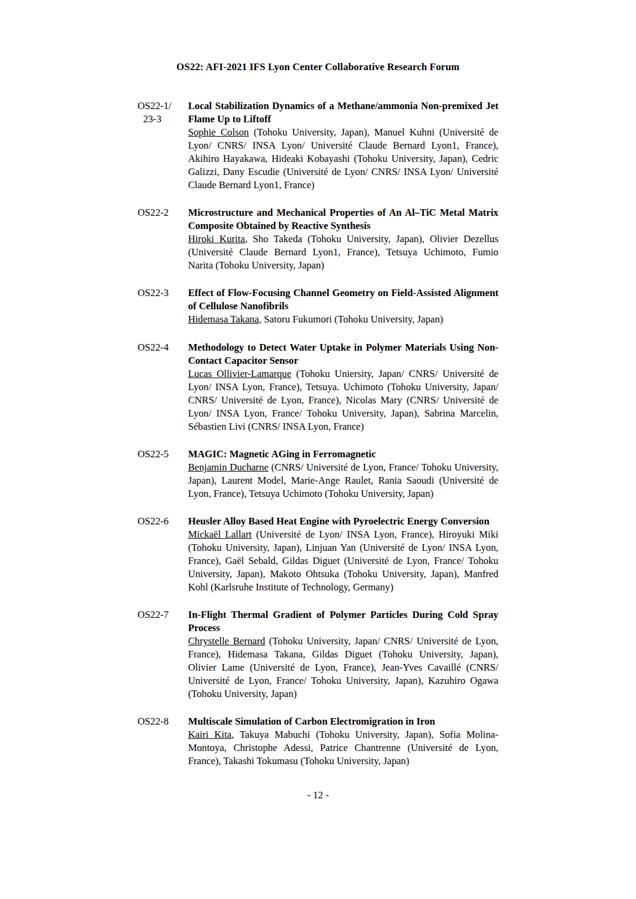OS22: AFI-2021 IFS Lyon Center Collaborative Research Forum
OS22-1/23-3
Local Stabilization Dynamics of a Methane/ammonia Non-premixed Jet Flame Up to Liftoff
Sophie Colson (Tohoku University, Japan), Manuel Kuhni (Université de Lyon/ CNRS/ INSA Lyon/ Université Claude Bernard Lyon1, France), Akihiro Hayakawa, Hideaki Kobayashi (Tohoku University, Japan), Cedric Galizzi, Dany Escudie (Université de Lyon/ CNRS/ INSA Lyon/ Université Claude Bernard Lyon1, France)
OS22-2
Microstructure and Mechanical Properties of An Al–TiC Metal Matrix Composite Obtained by Reactive Synthesis
Hiroki Kurita, Sho Takeda (Tohoku University, Japan), Olivier Dezellus (Université Claude Bernard Lyon1, France), Tetsuya Uchimoto, Fumio Narita (Tohoku University, Japan)
OS22-3
Effect of Flow-Focusing Channel Geometry on Field-Assisted Alignment of Cellulose Nanofibrils
Hidemasa Takana, Satoru Fukumori (Tohoku University, Japan)
OS22-4
Methodology to Detect Water Uptake in Polymer Materials Using Non-Contact Capacitor Sensor
Lucas Ollivier-Lamarque (Tohoku Uniersity, Japan/ CNRS/ Université de Lyon/ INSA Lyon, France), Tetsuya. Uchimoto (Tohoku University, Japan/ CNRS/ Université de Lyon, France), Nicolas Mary (CNRS/ Université de Lyon/ INSA Lyon, France/ Tohoku University, Japan), Sabrina Marcelin, Sébastien Livi (CNRS/ INSA Lyon, France)
OS22-5
MAGIC: Magnetic AGing in Ferromagnetic
Benjamin Ducharne (CNRS/ Université de Lyon, France/ Tohoku University, Japan), Laurent Model, Marie-Ange Raulet, Rania Saoudi (Université de Lyon, France), Tetsuya Uchimoto (Tohoku University, Japan)
OS22-6
Heusler Alloy Based Heat Engine with Pyroelectric Energy Conversion
Mickaël Lallart (Université de Lyon/ INSA Lyon, France), Hiroyuki Miki (Tohoku University, Japan), Linjuan Yan (Université de Lyon/ INSA Lyon, France), Gaël Sebald, Gildas Diguet (Université de Lyon, France/ Tohoku University, Japan), Makoto Ohtsuka (Tohoku University, Japan), Manfred Kohl (Karlsruhe Institute of Technology, Germany)
OS22-7
In-Flight Thermal Gradient of Polymer Particles During Cold Spray Process
Chrystelle Bernard (Tohoku University, Japan/ CNRS/ Université de Lyon, France), Hidemasa Takana, Gildas Diguet (Tohoku University, Japan), Olivier Lame (Université de Lyon, France), Jean-Yves Cavaillé (CNRS/ Université de Lyon, France/ Tohoku University, Japan), Kazuhiro Ogawa (Tohoku University, Japan)
OS22-8
Multiscale Simulation of Carbon Electromigration in Iron
Kairi Kita, Takuya Mabuchi (Tohoku University, Japan), Sofia Molina-Montoya, Christophe Adessi, Patrice Chantrenne (Université de Lyon, France), Takashi Tokumasu (Tohoku University, Japan)
- 12 -